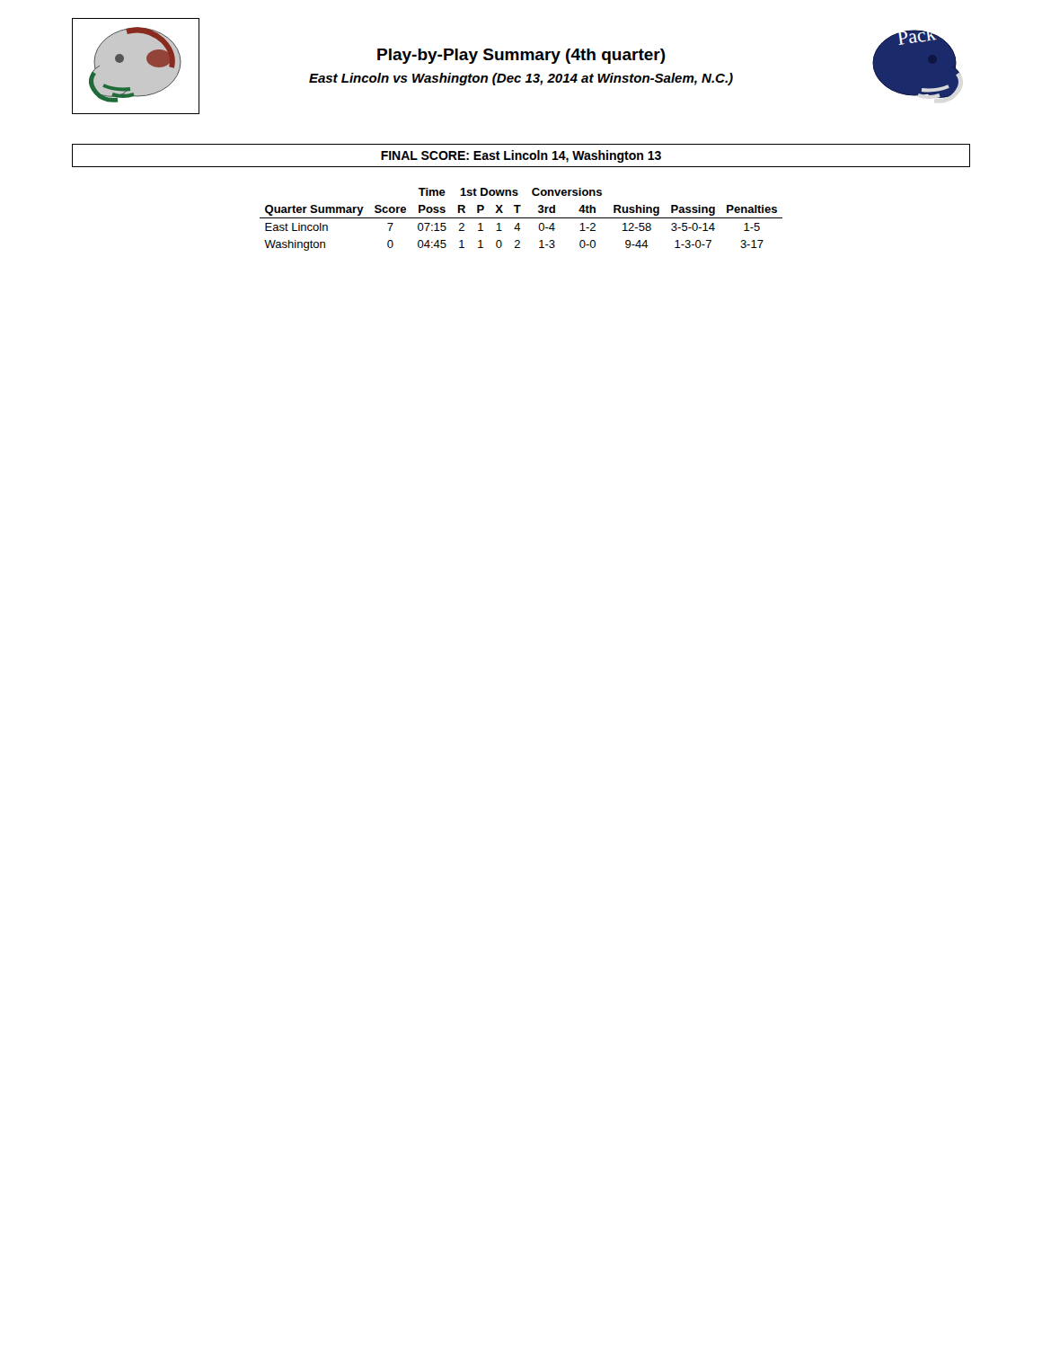Play-by-Play Summary (4th quarter)
East Lincoln vs Washington (Dec 13, 2014 at Winston-Salem, N.C.)
Pack
FINAL SCORE: East Lincoln 14, Washington 13
| | | Time | 1st Downs | Conversions | | | |
| --- | --- | --- | --- | --- | --- | --- | --- |
| Quarter Summary | Score | Poss | R | P | X | T | 3rd | 4th | Rushing | Passing | Penalties |
| East Lincoln | 7 | 07:15 | 2 | 1 | 1 | 4 | 0-4 | 1-2 | 12-58 | 3-5-0-14 | 1-5 |
| Washington | 0 | 04:45 | 1 | 1 | 0 | 2 | 1-3 | 0-0 | 9-44 | 1-3-0-7 | 3-17 |